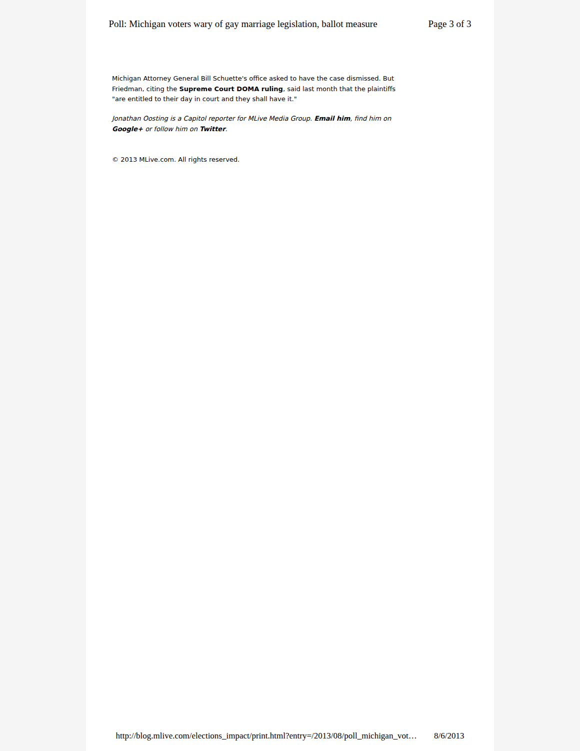Poll: Michigan voters wary of gay marriage legislation, ballot measure
Page 3 of 3
Michigan Attorney General Bill Schuette's office asked to have the case dismissed. But Friedman, citing the Supreme Court DOMA ruling, said last month that the plaintiffs "are entitled to their day in court and they shall have it."
Jonathan Oosting is a Capitol reporter for MLive Media Group. Email him, find him on Google+ or follow him on Twitter.
© 2013 MLive.com. All rights reserved.
http://blog.mlive.com/elections_impact/print.html?entry=/2013/08/poll_michigan_voters_w...
8/6/2013